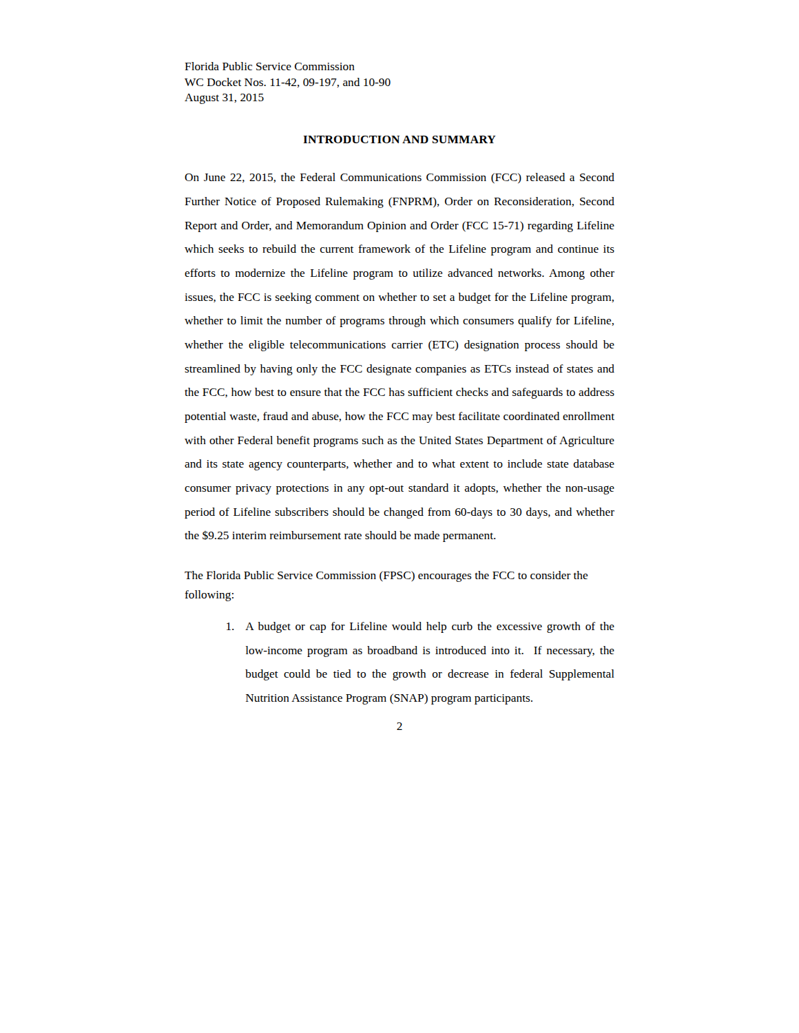Florida Public Service Commission
WC Docket Nos. 11-42, 09-197, and 10-90
August 31, 2015
INTRODUCTION AND SUMMARY
On June 22, 2015, the Federal Communications Commission (FCC) released a Second Further Notice of Proposed Rulemaking (FNPRM), Order on Reconsideration, Second Report and Order, and Memorandum Opinion and Order (FCC 15-71) regarding Lifeline which seeks to rebuild the current framework of the Lifeline program and continue its efforts to modernize the Lifeline program to utilize advanced networks. Among other issues, the FCC is seeking comment on whether to set a budget for the Lifeline program, whether to limit the number of programs through which consumers qualify for Lifeline, whether the eligible telecommunications carrier (ETC) designation process should be streamlined by having only the FCC designate companies as ETCs instead of states and the FCC, how best to ensure that the FCC has sufficient checks and safeguards to address potential waste, fraud and abuse, how the FCC may best facilitate coordinated enrollment with other Federal benefit programs such as the United States Department of Agriculture and its state agency counterparts, whether and to what extent to include state database consumer privacy protections in any opt-out standard it adopts, whether the non-usage period of Lifeline subscribers should be changed from 60-days to 30 days, and whether the $9.25 interim reimbursement rate should be made permanent.
The Florida Public Service Commission (FPSC) encourages the FCC to consider the following:
A budget or cap for Lifeline would help curb the excessive growth of the low-income program as broadband is introduced into it. If necessary, the budget could be tied to the growth or decrease in federal Supplemental Nutrition Assistance Program (SNAP) program participants.
2